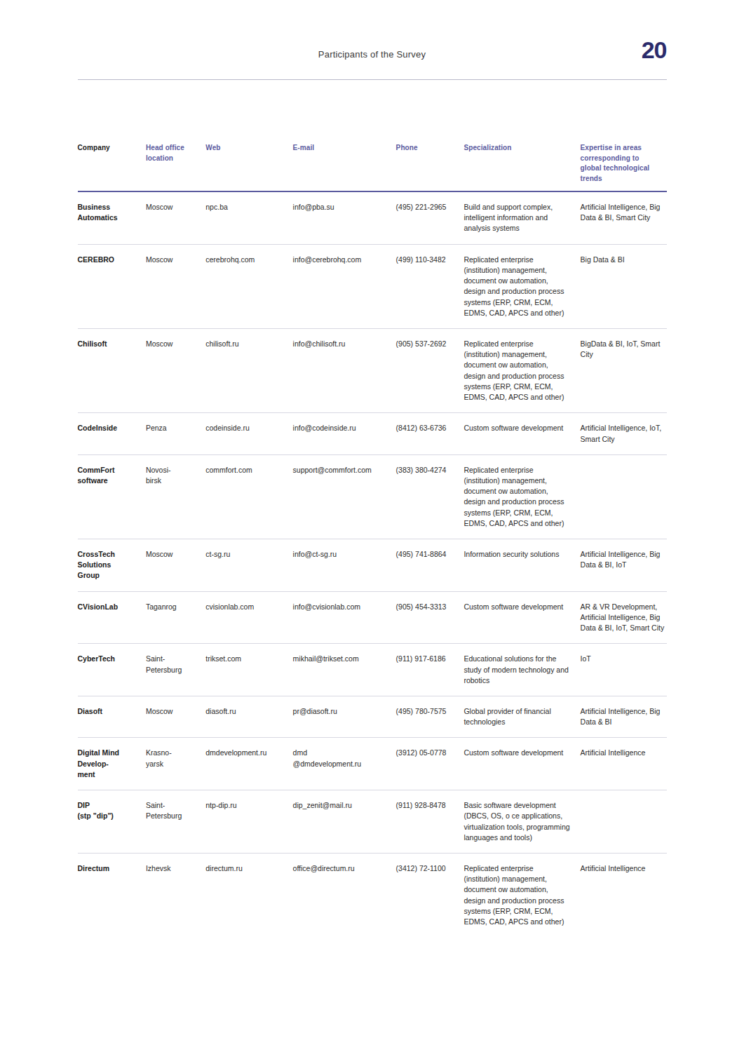Participants of the Survey
20
| Company | Head office location | Web | E-mail | Phone | Specialization | Expertise in areas corresponding to global technological trends |
| --- | --- | --- | --- | --- | --- | --- |
| Business Automatics | Moscow | npc.ba | info@pba.su | (495) 221-2965 | Build and support complex, intelligent information and analysis systems | Artificial Intelligence, Big Data & BI, Smart City |
| CEREBRO | Moscow | cerebrohq.com | info@cerebrohq.com | (499) 110-3482 | Replicated enterprise (institution) management, document ow automation, design and production process systems (ERP, CRM, ECM, EDMS, CAD, APCS and other) | Big Data & BI |
| Chilisoft | Moscow | chilisoft.ru | info@chilisoft.ru | (905) 537-2692 | Replicated enterprise (institution) management, document ow automation, design and production process systems (ERP, CRM, ECM, EDMS, CAD, APCS and other) | BigData & BI, IoT, Smart City |
| CodeInside | Penza | codeinside.ru | info@codeinside.ru | (8412) 63-6736 | Custom software development | Artificial Intelligence, IoT, Smart City |
| CommFort software | Novosi- birsk | commfort.com | support@commfort.com | (383) 380-4274 | Replicated enterprise (institution) management, document ow automation, design and production process systems (ERP, CRM, ECM, EDMS, CAD, APCS and other) | |
| CrossTech Solutions Group | Moscow | ct-sg.ru | info@ct-sg.ru | (495) 741-8864 | Information security solutions | Artificial Intelligence, Big Data & BI, IoT |
| CVisionLab | Taganrog | cvisionlab.com | info@cvisionlab.com | (905) 454-3313 | Custom software development | AR & VR Development, Artificial Intelligence, Big Data & BI, IoT, Smart City |
| CyberTech | Saint- Petersburg | trikset.com | mikhail@trikset.com | (911) 917-6186 | Educational solutions for the study of modern technology and robotics | IoT |
| Diasoft | Moscow | diasoft.ru | pr@diasoft.ru | (495) 780-7575 | Global provider of financial technologies | Artificial Intelligence, Big Data & BI |
| Digital Mind Develop- ment | Krasno- yarsk | dmdevelopment.ru | dmd @dmdevelopment.ru | (3912) 05-0778 | Custom software development | Artificial Intelligence |
| DIP (stp "dip") | Saint- Petersburg | ntp-dip.ru | dip_zenit@mail.ru | (911) 928-8478 | Basic software development (DBCS, OS, o ce applications, virtualization tools, programming languages and tools) | |
| Directum | Izhevsk | directum.ru | office@directum.ru | (3412) 72-1100 | Replicated enterprise (institution) management, document ow automation, design and production process systems (ERP, CRM, ECM, EDMS, CAD, APCS and other) | Artificial Intelligence |